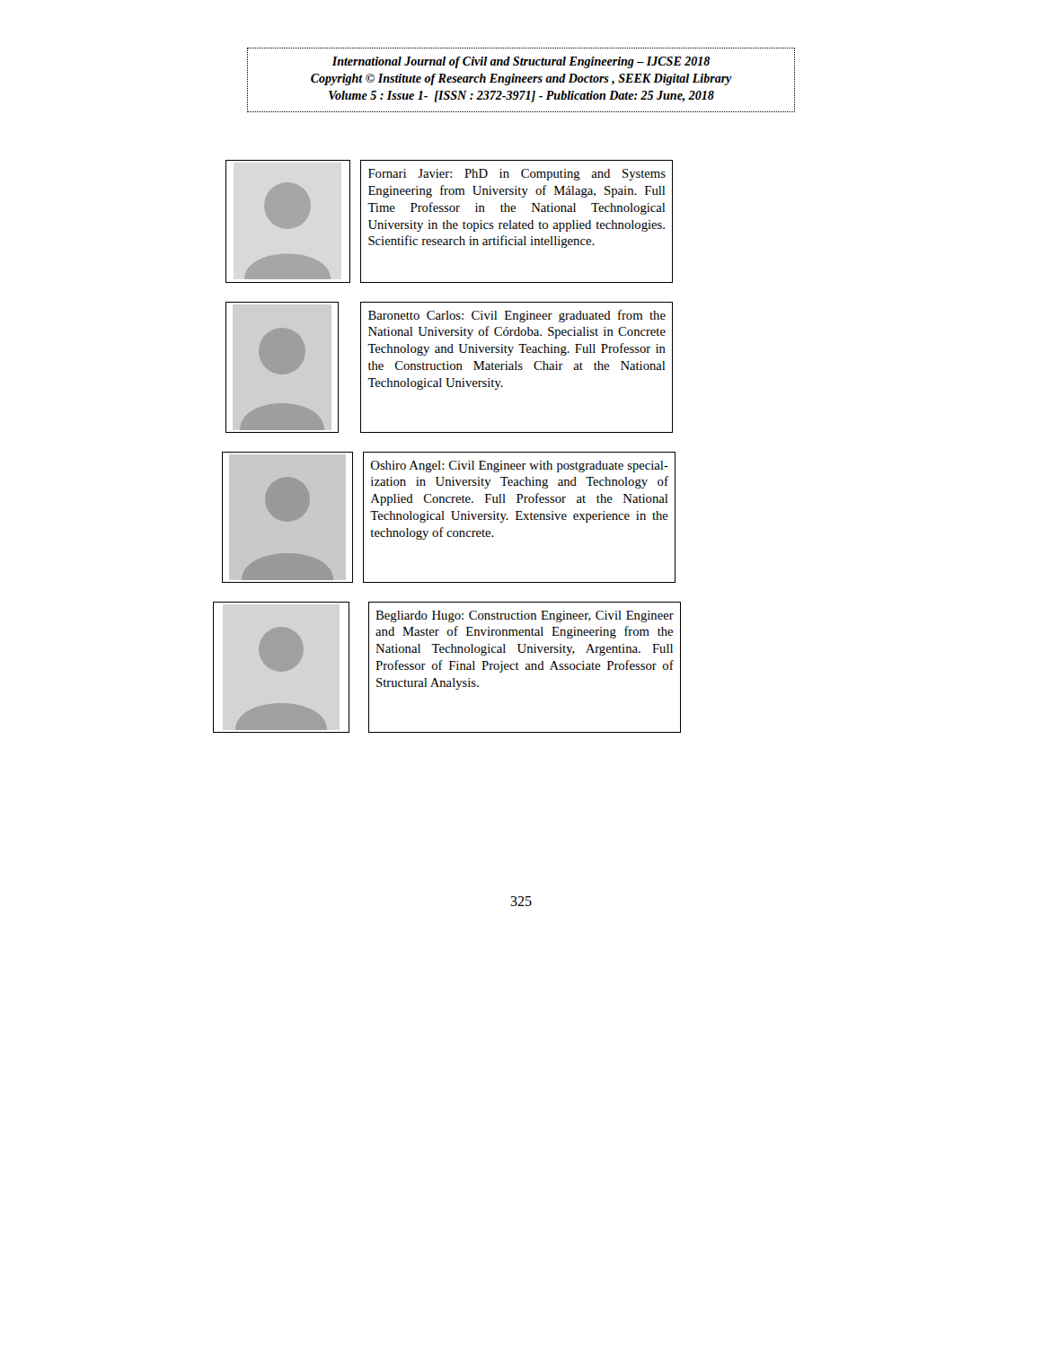International Journal of Civil and Structural Engineering – IJCSE 2018
Copyright © Institute of Research Engineers and Doctors , SEEK Digital Library
Volume 5 : Issue 1- [ISSN : 2372-3971] - Publication Date: 25 June, 2018
Fornari Javier: PhD in Computing and Systems Engineering from University of Málaga, Spain. Full Time Professor in the National Technological University in the topics related to applied technologies. Scientific research in artificial intelligence.
Baronetto Carlos: Civil Engineer graduated from the National University of Córdoba. Specialist in Concrete Technology and University Teaching. Full Professor in the Construction Materials Chair at the National Technological University.
Oshiro Angel: Civil Engineer with postgraduate specialization in University Teaching and Technology of Applied Concrete. Full Professor at the National Technological University. Extensive experience in the technology of concrete.
Begliardo Hugo: Construction Engineer, Civil Engineer and Master of Environmental Engineering from the National Technological University, Argentina. Full Professor of Final Project and Associate Professor of Structural Analysis.
325